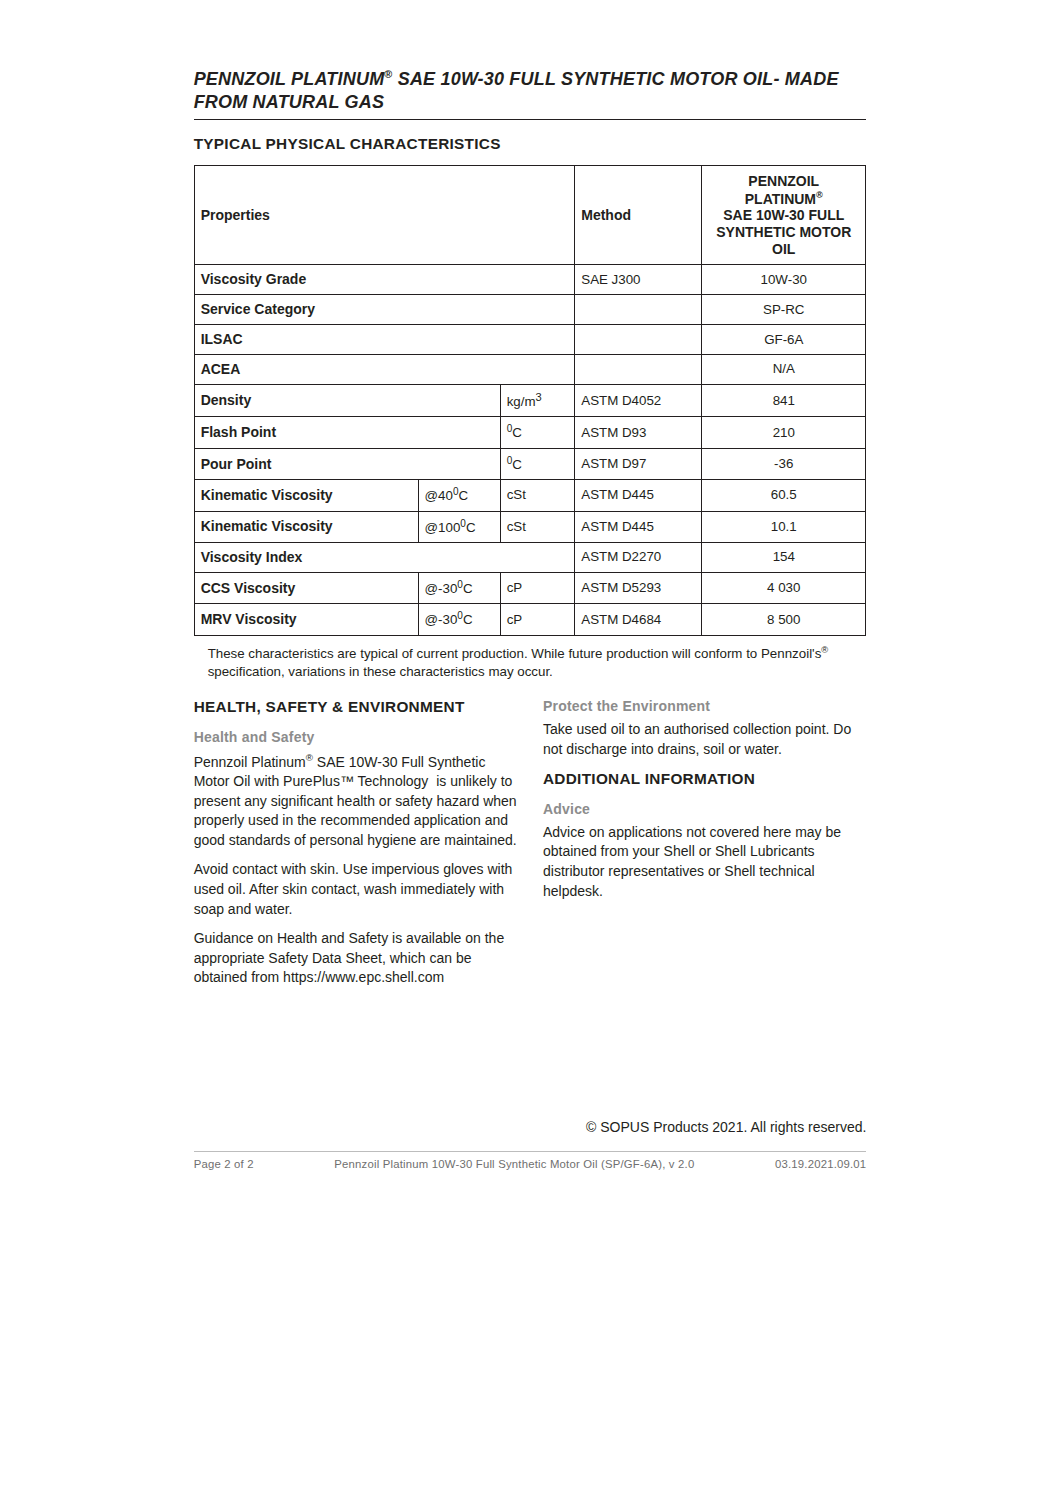PENNZOIL PLATINUM® SAE 10W-30 FULL SYNTHETIC MOTOR OIL- MADE FROM NATURAL GAS
TYPICAL PHYSICAL CHARACTERISTICS
| Properties | Method | PENNZOIL PLATINUM ® SAE 10W-30 FULL SYNTHETIC MOTOR OIL |
| --- | --- | --- |
| Viscosity Grade | SAE J300 | 10W-30 |
| Service Category | | SP-RC |
| ILSAC | | GF-6A |
| ACEA | | N/A |
| Density | kg/m 3 | ASTM D4052 | 841 |
| Flash Point | 0 C | ASTM D93 | 210 |
| Pour Point | 0 C | ASTM D97 | -36 |
| Kinematic Viscosity | @40 0 C | cSt | ASTM D445 | 60.5 |
| Kinematic Viscosity | @100 0 C | cSt | ASTM D445 | 10.1 |
| Viscosity Index | ASTM D2270 | 154 |
| CCS Viscosity | @-30 0 C | cP | ASTM D5293 | 4 030 |
| MRV Viscosity | @-30 0 C | cP | ASTM D4684 | 8 500 |
These characteristics are typical of current production. While future production will conform to Pennzoil's® specification, variations in these characteristics may occur.
HEALTH, SAFETY & ENVIRONMENT
Health and Safety
Pennzoil Platinum® SAE 10W-30 Full Synthetic Motor Oil with PurePlus™ Technology is unlikely to present any significant health or safety hazard when properly used in the recommended application and good standards of personal hygiene are maintained.
Avoid contact with skin. Use impervious gloves with used oil. After skin contact, wash immediately with soap and water.
Guidance on Health and Safety is available on the appropriate Safety Data Sheet, which can be obtained from https://www.epc.shell.com
Protect the Environment
Take used oil to an authorised collection point. Do not discharge into drains, soil or water.
ADDITIONAL INFORMATION
Advice
Advice on applications not covered here may be obtained from your Shell or Shell Lubricants distributor representatives or Shell technical helpdesk.
© SOPUS Products 2021. All rights reserved.
Page 2 of 2
Pennzoil Platinum 10W-30 Full Synthetic Motor Oil (SP/GF-6A), v 2.0
03.19.2021.09.01